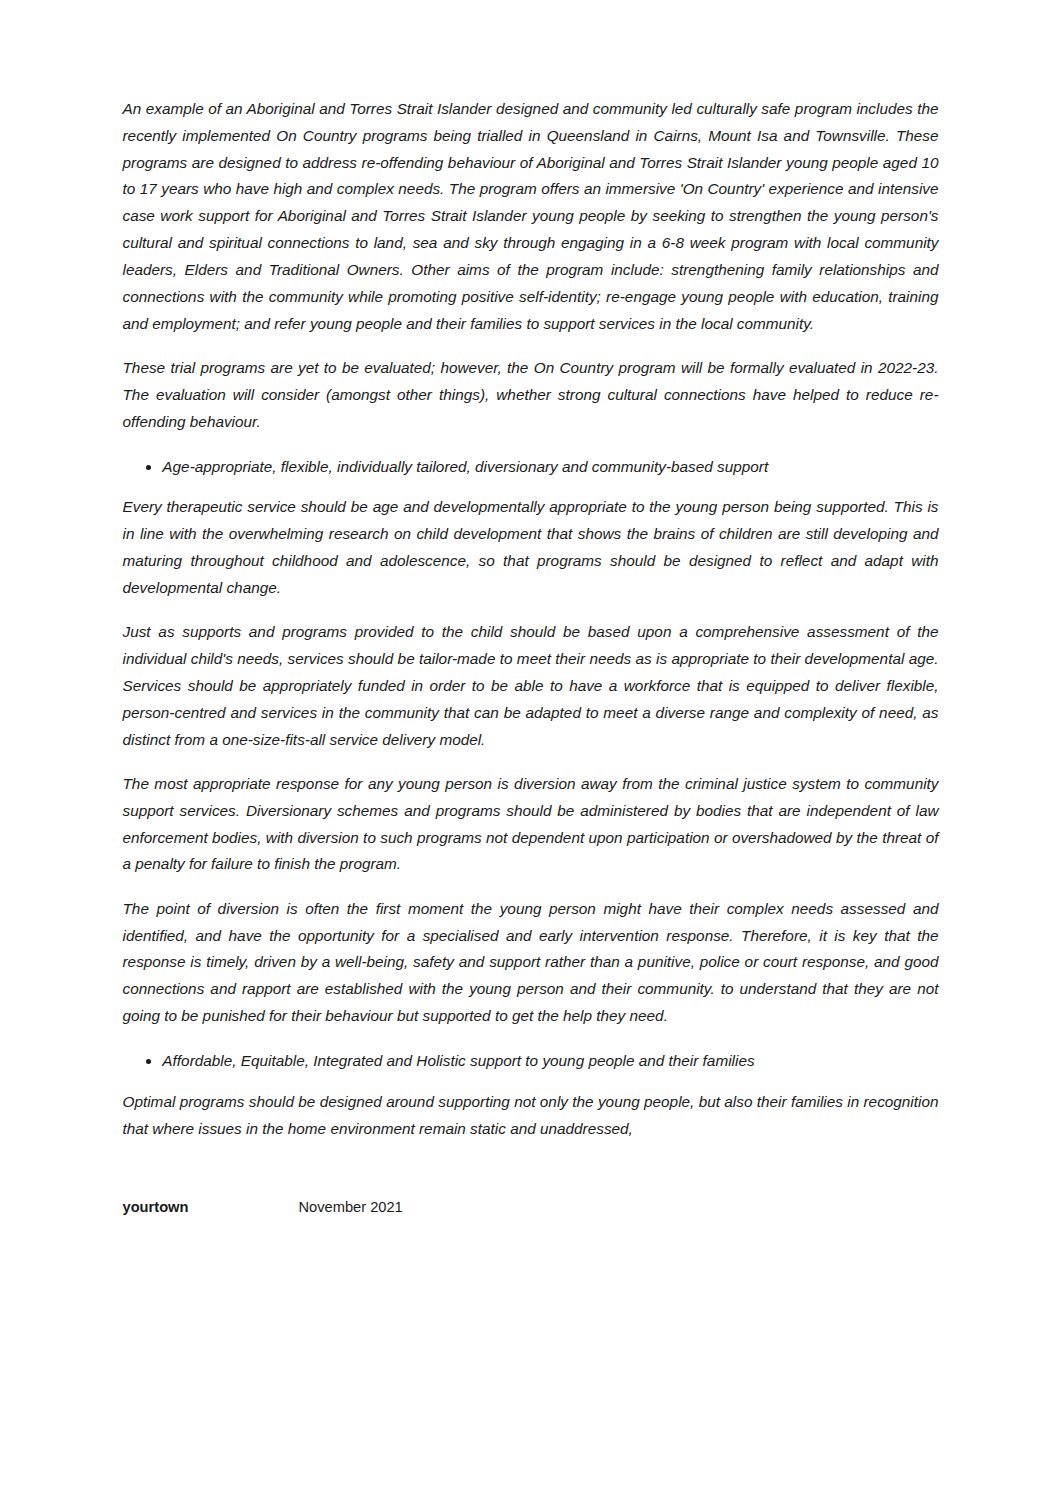An example of an Aboriginal and Torres Strait Islander designed and community led culturally safe program includes the recently implemented On Country programs being trialled in Queensland in Cairns, Mount Isa and Townsville. These programs are designed to address re-offending behaviour of Aboriginal and Torres Strait Islander young people aged 10 to 17 years who have high and complex needs. The program offers an immersive 'On Country' experience and intensive case work support for Aboriginal and Torres Strait Islander young people by seeking to strengthen the young person's cultural and spiritual connections to land, sea and sky through engaging in a 6-8 week program with local community leaders, Elders and Traditional Owners. Other aims of the program include: strengthening family relationships and connections with the community while promoting positive self-identity; re-engage young people with education, training and employment; and refer young people and their families to support services in the local community.
These trial programs are yet to be evaluated; however, the On Country program will be formally evaluated in 2022-23. The evaluation will consider (amongst other things), whether strong cultural connections have helped to reduce re-offending behaviour.
Age-appropriate, flexible, individually tailored, diversionary and community-based support
Every therapeutic service should be age and developmentally appropriate to the young person being supported. This is in line with the overwhelming research on child development that shows the brains of children are still developing and maturing throughout childhood and adolescence, so that programs should be designed to reflect and adapt with developmental change.
Just as supports and programs provided to the child should be based upon a comprehensive assessment of the individual child's needs, services should be tailor-made to meet their needs as is appropriate to their developmental age. Services should be appropriately funded in order to be able to have a workforce that is equipped to deliver flexible, person-centred and services in the community that can be adapted to meet a diverse range and complexity of need, as distinct from a one-size-fits-all service delivery model.
The most appropriate response for any young person is diversion away from the criminal justice system to community support services. Diversionary schemes and programs should be administered by bodies that are independent of law enforcement bodies, with diversion to such programs not dependent upon participation or overshadowed by the threat of a penalty for failure to finish the program.
The point of diversion is often the first moment the young person might have their complex needs assessed and identified, and have the opportunity for a specialised and early intervention response. Therefore, it is key that the response is timely, driven by a well-being, safety and support rather than a punitive, police or court response, and good connections and rapport are established with the young person and their community. to understand that they are not going to be punished for their behaviour but supported to get the help they need.
Affordable, Equitable, Integrated and Holistic support to young people and their families
Optimal programs should be designed around supporting not only the young people, but also their families in recognition that where issues in the home environment remain static and unaddressed,
yourtown November 2021